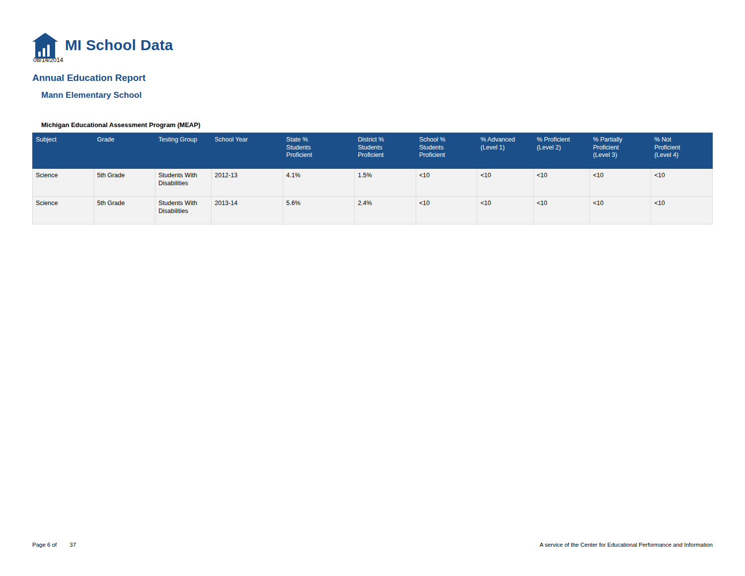MI School Data
08/14/2014
Annual Education Report
Mann Elementary School
Michigan Educational Assessment Program (MEAP)
| Subject | Grade | Testing Group | School Year | State % Students Proficient | District % Students Proficient | School % Students Proficient | % Advanced (Level 1) | % Proficient (Level 2) | % Partially Proficient (Level 3) | % Not Proficient (Level 4) |
| --- | --- | --- | --- | --- | --- | --- | --- | --- | --- | --- |
| Science | 5th Grade | Students With Disabilities | 2012-13 | 4.1% | 1.5% | <10 | <10 | <10 | <10 | <10 |
| Science | 5th Grade | Students With Disabilities | 2013-14 | 5.6% | 2.4% | <10 | <10 | <10 | <10 | <10 |
Page 6 of 37
A service of the Center for Educational Performance and Information